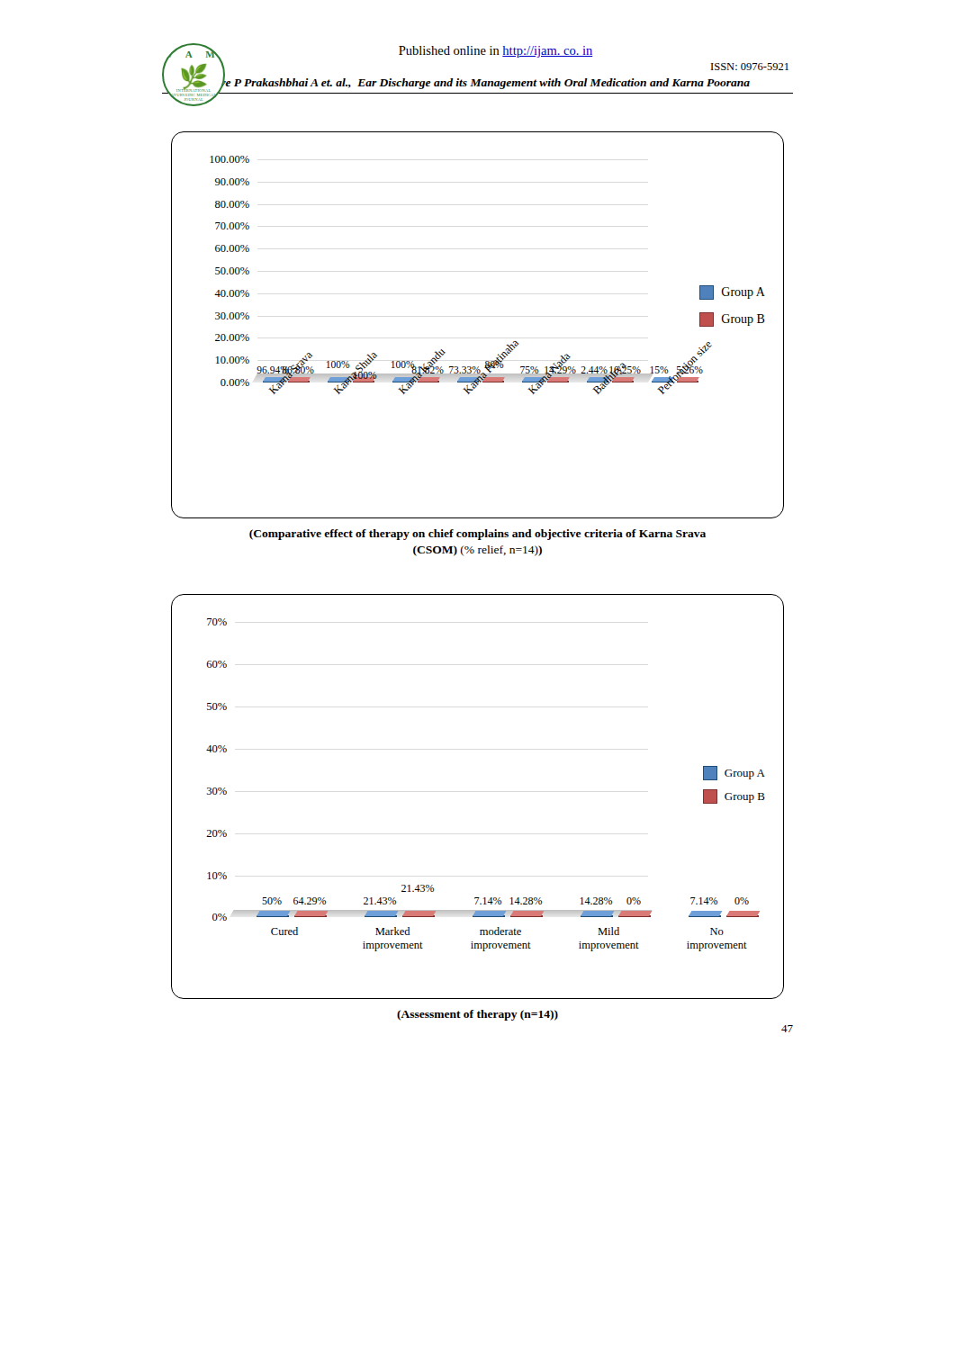J A M
🌿
INTERNATIONAL AYURVEDIC MEDICAL JOURNAL
Published online in http://ijam. co. in
ISSN: 0976-5921
Dave P Prakashbhai A et. al., Ear Discharge and its Management with Oral Medication and Karna Poorana
100.00%
90.00%
80.00%
70.00%
60.00%
50.00%
40.00%
30.00%
20.00%
10.00%
0.00%
96.94%
86.80%
100%
100%
100%
81.82%
73.33%
80%
75%
14.29%
2.44%
10.25%
15%
5.26%
Karna Srava Karna Shula Karna Kandu Karna Pratinaha Karna Nada Badhirya Perforation size
Group A
Group B
(Comparative effect of therapy on chief complains and objective criteria of Karna Srava
(CSOM) (% relief, n=14))
70%
60%
50%
40%
30%
20%
10%
0%
50%
64.29%
21.43%
21.43%
7.14%
14.28%
14.28%
0%
7.14%
0%
Cured Marked
improvement moderate
improvement Mild
improvement No
improvement
Group A
Group B
(Assessment of therapy (n=14))
47